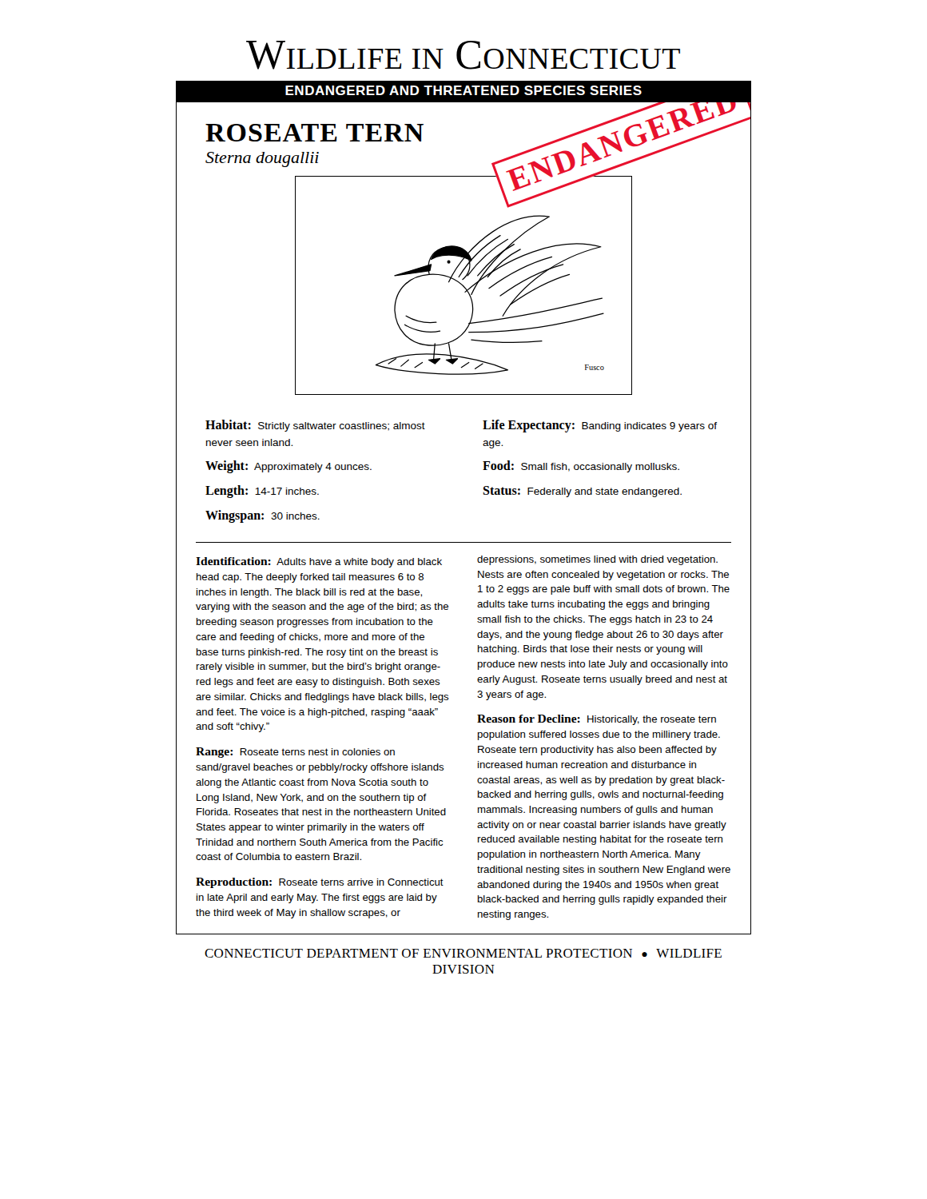WILDLIFE IN CONNECTICUT
ENDANGERED AND THREATENED SPECIES SERIES
ENDANGERED
ROSEATE TERN
Sterna dougallii
Fusco
Habitat: Strictly saltwater coastlines; almost never seen inland.
Weight: Approximately 4 ounces.
Length: 14-17 inches.
Wingspan: 30 inches.
Life Expectancy: Banding indicates 9 years of age.
Food: Small fish, occasionally mollusks.
Status: Federally and state endangered.
Identification: Adults have a white body and black head cap. The deeply forked tail measures 6 to 8 inches in length. The black bill is red at the base, varying with the season and the age of the bird; as the breeding season progresses from incubation to the care and feeding of chicks, more and more of the base turns pinkish-red. The rosy tint on the breast is rarely visible in summer, but the bird’s bright orange-red legs and feet are easy to distinguish. Both sexes are similar. Chicks and fledglings have black bills, legs and feet. The voice is a high-pitched, rasping “aaak” and soft “chivy.”
Range: Roseate terns nest in colonies on sand/gravel beaches or pebbly/rocky offshore islands along the Atlantic coast from Nova Scotia south to Long Island, New York, and on the southern tip of Florida. Roseates that nest in the northeastern United States appear to winter primarily in the waters off Trinidad and northern South America from the Pacific coast of Columbia to eastern Brazil.
Reproduction: Roseate terns arrive in Connecticut in late April and early May. The first eggs are laid by the third week of May in shallow scrapes, or depressions, sometimes lined with dried vegetation. Nests are often concealed by vegetation or rocks. The 1 to 2 eggs are pale buff with small dots of brown. The adults take turns incubating the eggs and bringing small fish to the chicks. The eggs hatch in 23 to 24 days, and the young fledge about 26 to 30 days after hatching. Birds that lose their nests or young will produce new nests into late July and occasionally into early August. Roseate terns usually breed and nest at 3 years of age.
Reason for Decline: Historically, the roseate tern population suffered losses due to the millinery trade. Roseate tern productivity has also been affected by increased human recreation and disturbance in coastal areas, as well as by predation by great black-backed and herring gulls, owls and nocturnal-feeding mammals. Increasing numbers of gulls and human activity on or near coastal barrier islands have greatly reduced available nesting habitat for the roseate tern population in northeastern North America. Many traditional nesting sites in southern New England were abandoned during the 1940s and 1950s when great black-backed and herring gulls rapidly expanded their nesting ranges.
CONNECTICUT DEPARTMENT OF ENVIRONMENTAL PROTECTION ● WILDLIFE DIVISION